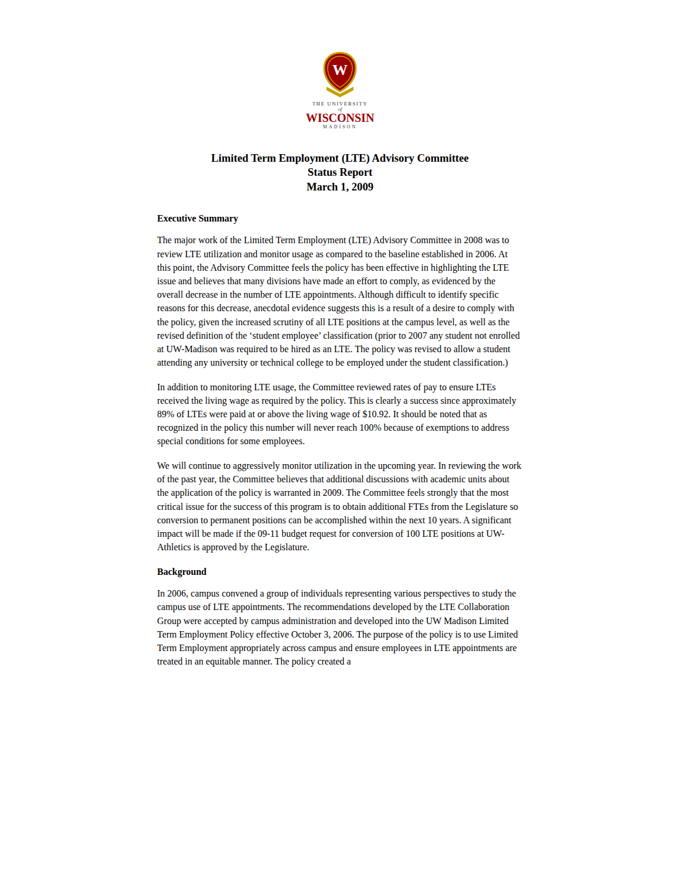W THE UNIVERSITY of WISCONSIN MADISON
Limited Term Employment (LTE) Advisory Committee
Status Report
March 1, 2009
Executive Summary
The major work of the Limited Term Employment (LTE) Advisory Committee in 2008 was to review LTE utilization and monitor usage as compared to the baseline established in 2006. At this point, the Advisory Committee feels the policy has been effective in highlighting the LTE issue and believes that many divisions have made an effort to comply, as evidenced by the overall decrease in the number of LTE appointments. Although difficult to identify specific reasons for this decrease, anecdotal evidence suggests this is a result of a desire to comply with the policy, given the increased scrutiny of all LTE positions at the campus level, as well as the revised definition of the ‘student employee’ classification (prior to 2007 any student not enrolled at UW-Madison was required to be hired as an LTE. The policy was revised to allow a student attending any university or technical college to be employed under the student classification.)
In addition to monitoring LTE usage, the Committee reviewed rates of pay to ensure LTEs received the living wage as required by the policy. This is clearly a success since approximately 89% of LTEs were paid at or above the living wage of $10.92. It should be noted that as recognized in the policy this number will never reach 100% because of exemptions to address special conditions for some employees.
We will continue to aggressively monitor utilization in the upcoming year. In reviewing the work of the past year, the Committee believes that additional discussions with academic units about the application of the policy is warranted in 2009. The Committee feels strongly that the most critical issue for the success of this program is to obtain additional FTEs from the Legislature so conversion to permanent positions can be accomplished within the next 10 years. A significant impact will be made if the 09-11 budget request for conversion of 100 LTE positions at UW-Athletics is approved by the Legislature.
Background
In 2006, campus convened a group of individuals representing various perspectives to study the campus use of LTE appointments. The recommendations developed by the LTE Collaboration Group were accepted by campus administration and developed into the UW Madison Limited Term Employment Policy effective October 3, 2006. The purpose of the policy is to use Limited Term Employment appropriately across campus and ensure employees in LTE appointments are treated in an equitable manner. The policy created a